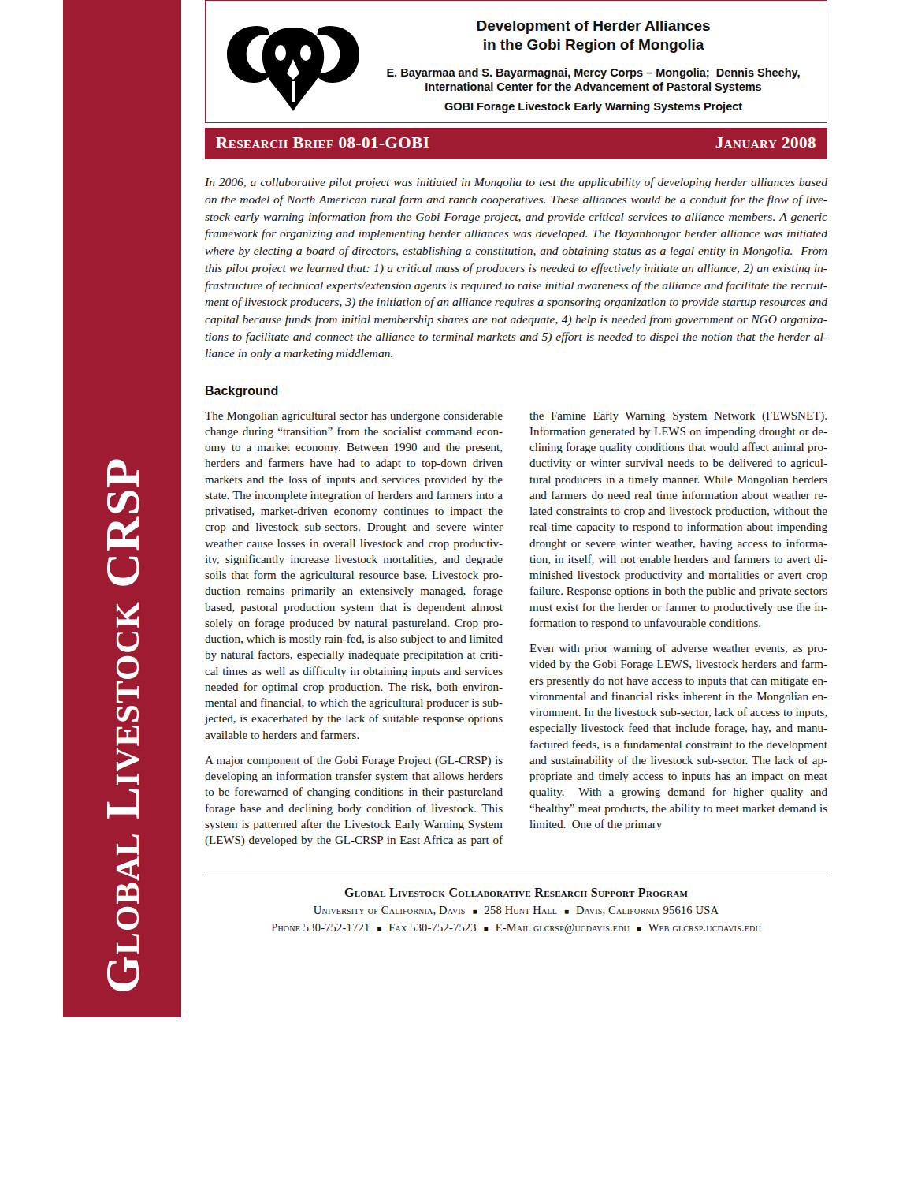Global Livestock CRSP
Development of Herder Alliances
in the Gobi Region of Mongolia
E. Bayarmaa and S. Bayarmagnai, Mercy Corps – Mongolia; Dennis Sheehy, International Center for the Advancement of Pastoral Systems
GOBI Forage Livestock Early Warning Systems Project
Research Brief 08-01-GOBI
January 2008
In 2006, a collaborative pilot project was initiated in Mongolia to test the applicability of developing herder alliances based on the model of North American rural farm and ranch cooperatives. These alliances would be a conduit for the flow of livestock early warning information from the Gobi Forage project, and provide critical services to alliance members. A generic framework for organizing and implementing herder alliances was developed. The Bayanhongor herder alliance was initiated where by electing a board of directors, establishing a constitution, and obtaining status as a legal entity in Mongolia. From this pilot project we learned that: 1) a critical mass of producers is needed to effectively initiate an alliance, 2) an existing infrastructure of technical experts/extension agents is required to raise initial awareness of the alliance and facilitate the recruitment of livestock producers, 3) the initiation of an alliance requires a sponsoring organization to provide startup resources and capital because funds from initial membership shares are not adequate, 4) help is needed from government or NGO organizations to facilitate and connect the alliance to terminal markets and 5) effort is needed to dispel the notion that the herder alliance in only a marketing middleman.
Background
The Mongolian agricultural sector has undergone considerable change during “transition” from the socialist command economy to a market economy. Between 1990 and the present, herders and farmers have had to adapt to top-down driven markets and the loss of inputs and services provided by the state. The incomplete integration of herders and farmers into a privatised, market-driven economy continues to impact the crop and livestock sub-sectors. Drought and severe winter weather cause losses in overall livestock and crop productivity, significantly increase livestock mortalities, and degrade soils that form the agricultural resource base. Livestock production remains primarily an extensively managed, forage based, pastoral production system that is dependent almost solely on forage produced by natural pastureland. Crop production, which is mostly rain-fed, is also subject to and limited by natural factors, especially inadequate precipitation at critical times as well as difficulty in obtaining inputs and services needed for optimal crop production. The risk, both environmental and financial, to which the agricultural producer is subjected, is exacerbated by the lack of suitable response options available to herders and farmers.
A major component of the Gobi Forage Project (GL-CRSP) is developing an information transfer system that allows herders to be forewarned of changing conditions in their pastureland forage base and declining body condition of livestock. This system is patterned after the Livestock Early Warning System (LEWS) developed by the GL-CRSP in East Africa as part of the Famine Early Warning System Network (FEWSNET). Information generated by LEWS on impending drought or declining forage quality conditions that would affect animal productivity or winter survival needs to be delivered to agricultural producers in a timely manner. While Mongolian herders and farmers do need real time information about weather related constraints to crop and livestock production, without the real-time capacity to respond to information about impending drought or severe winter weather, having access to information, in itself, will not enable herders and farmers to avert diminished livestock productivity and mortalities or avert crop failure. Response options in both the public and private sectors must exist for the herder or farmer to productively use the information to respond to unfavourable conditions.
Even with prior warning of adverse weather events, as provided by the Gobi Forage LEWS, livestock herders and farmers presently do not have access to inputs that can mitigate environmental and financial risks inherent in the Mongolian environment. In the livestock sub-sector, lack of access to inputs, especially livestock feed that include forage, hay, and manufactured feeds, is a fundamental constraint to the development and sustainability of the livestock sub-sector. The lack of appropriate and timely access to inputs has an impact on meat quality. With a growing demand for higher quality and “healthy” meat products, the ability to meet market demand is limited. One of the primary
Global Livestock Collaborative Research Support Program
University of California, Davis ■ 258 Hunt Hall ■ Davis, California 95616 USA
Phone 530-752-1721 ■ Fax 530-752-7523 ■ E-Mail glcrsp@ucdavis.edu ■ Web glcrsp.ucdavis.edu